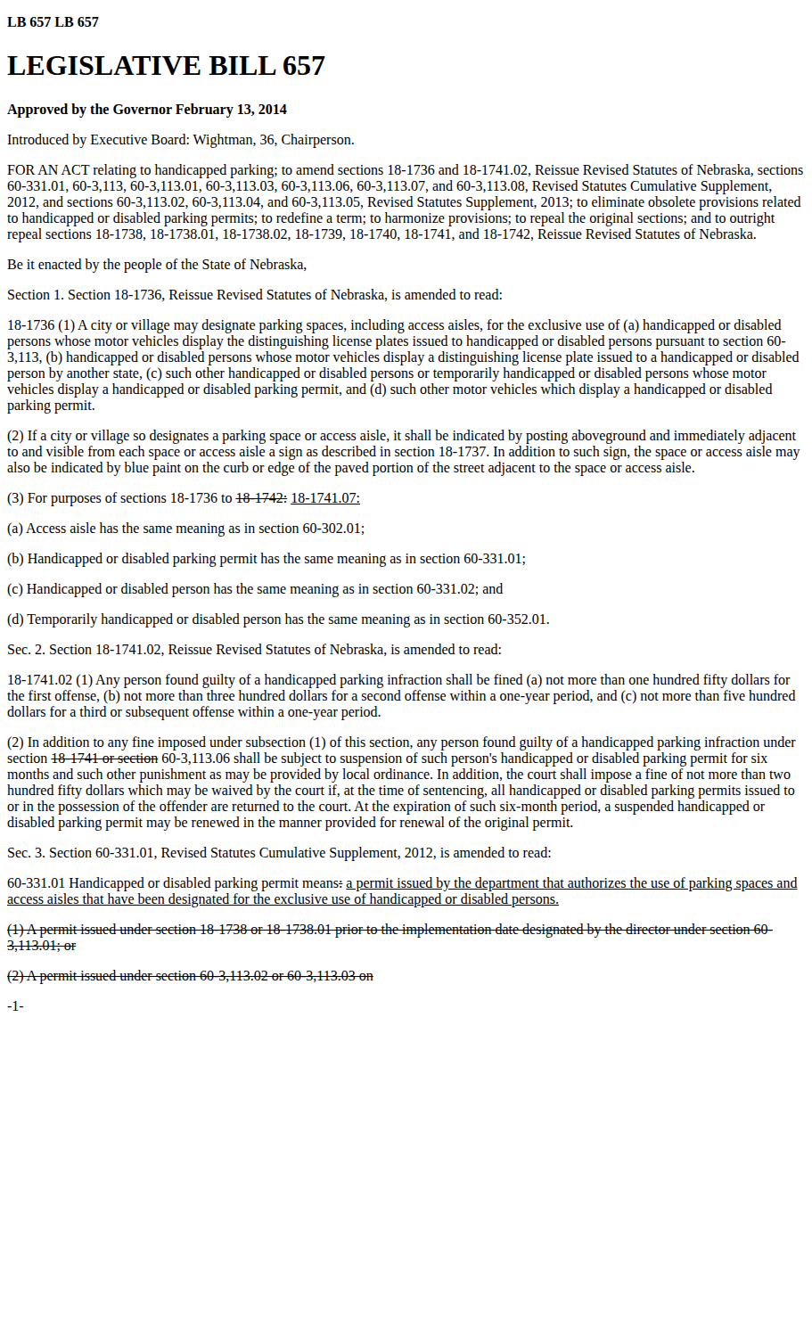LB 657 LB 657
LEGISLATIVE BILL 657
Approved by the Governor February 13, 2014
Introduced by Executive Board: Wightman, 36, Chairperson.
FOR AN ACT relating to handicapped parking; to amend sections 18-1736 and 18-1741.02, Reissue Revised Statutes of Nebraska, sections 60-331.01, 60-3,113, 60-3,113.01, 60-3,113.03, 60-3,113.06, 60-3,113.07, and 60-3,113.08, Revised Statutes Cumulative Supplement, 2012, and sections 60-3,113.02, 60-3,113.04, and 60-3,113.05, Revised Statutes Supplement, 2013; to eliminate obsolete provisions related to handicapped or disabled parking permits; to redefine a term; to harmonize provisions; to repeal the original sections; and to outright repeal sections 18-1738, 18-1738.01, 18-1738.02, 18-1739, 18-1740, 18-1741, and 18-1742, Reissue Revised Statutes of Nebraska.
Be it enacted by the people of the State of Nebraska,
Section 1. Section 18-1736, Reissue Revised Statutes of Nebraska, is amended to read:
18-1736 (1) A city or village may designate parking spaces, including access aisles, for the exclusive use of (a) handicapped or disabled persons whose motor vehicles display the distinguishing license plates issued to handicapped or disabled persons pursuant to section 60-3,113, (b) handicapped or disabled persons whose motor vehicles display a distinguishing license plate issued to a handicapped or disabled person by another state, (c) such other handicapped or disabled persons or temporarily handicapped or disabled persons whose motor vehicles display a handicapped or disabled parking permit, and (d) such other motor vehicles which display a handicapped or disabled parking permit.
(2) If a city or village so designates a parking space or access aisle, it shall be indicated by posting aboveground and immediately adjacent to and visible from each space or access aisle a sign as described in section 18-1737. In addition to such sign, the space or access aisle may also be indicated by blue paint on the curb or edge of the paved portion of the street adjacent to the space or access aisle.
(3) For purposes of sections 18-1736 to 18-1742: 18-1741.07:
(a) Access aisle has the same meaning as in section 60-302.01;
(b) Handicapped or disabled parking permit has the same meaning as in section 60-331.01;
(c) Handicapped or disabled person has the same meaning as in section 60-331.02; and
(d) Temporarily handicapped or disabled person has the same meaning as in section 60-352.01.
Sec. 2. Section 18-1741.02, Reissue Revised Statutes of Nebraska, is amended to read:
18-1741.02 (1) Any person found guilty of a handicapped parking infraction shall be fined (a) not more than one hundred fifty dollars for the first offense, (b) not more than three hundred dollars for a second offense within a one-year period, and (c) not more than five hundred dollars for a third or subsequent offense within a one-year period.
(2) In addition to any fine imposed under subsection (1) of this section, any person found guilty of a handicapped parking infraction under section 18-1741 or section 60-3,113.06 shall be subject to suspension of such person's handicapped or disabled parking permit for six months and such other punishment as may be provided by local ordinance. In addition, the court shall impose a fine of not more than two hundred fifty dollars which may be waived by the court if, at the time of sentencing, all handicapped or disabled parking permits issued to or in the possession of the offender are returned to the court. At the expiration of such six-month period, a suspended handicapped or disabled parking permit may be renewed in the manner provided for renewal of the original permit.
Sec. 3. Section 60-331.01, Revised Statutes Cumulative Supplement, 2012, is amended to read:
60-331.01 Handicapped or disabled parking permit means: a permit issued by the department that authorizes the use of parking spaces and access aisles that have been designated for the exclusive use of handicapped or disabled persons.
(1) A permit issued under section 18-1738 or 18-1738.01 prior to the implementation date designated by the director under section 60-3,113.01; or
(2) A permit issued under section 60-3,113.02 or 60-3,113.03 on
-1-